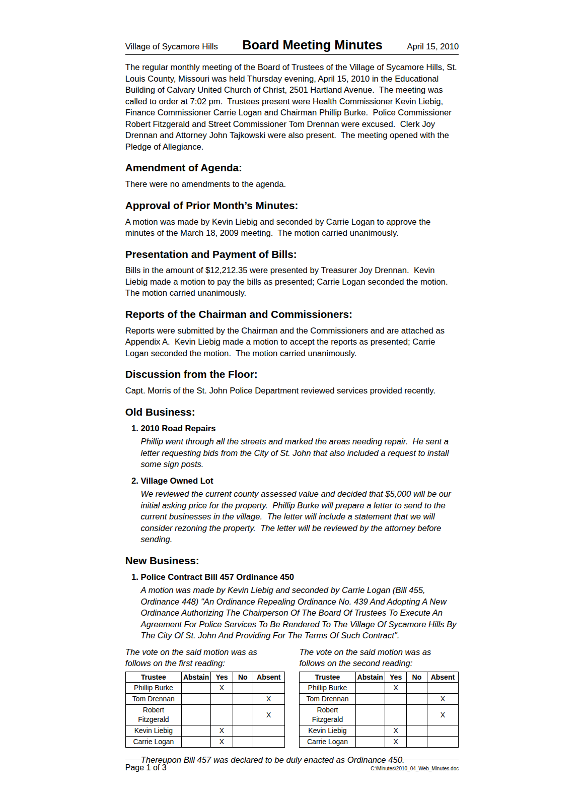Village of Sycamore Hills
Board Meeting Minutes
April 15, 2010
The regular monthly meeting of the Board of Trustees of the Village of Sycamore Hills, St. Louis County, Missouri was held Thursday evening, April 15, 2010 in the Educational Building of Calvary United Church of Christ, 2501 Hartland Avenue. The meeting was called to order at 7:02 pm. Trustees present were Health Commissioner Kevin Liebig, Finance Commissioner Carrie Logan and Chairman Phillip Burke. Police Commissioner Robert Fitzgerald and Street Commissioner Tom Drennan were excused. Clerk Joy Drennan and Attorney John Tajkowski were also present. The meeting opened with the Pledge of Allegiance.
Amendment of Agenda:
There were no amendments to the agenda.
Approval of Prior Month’s Minutes:
A motion was made by Kevin Liebig and seconded by Carrie Logan to approve the minutes of the March 18, 2009 meeting. The motion carried unanimously.
Presentation and Payment of Bills:
Bills in the amount of $12,212.35 were presented by Treasurer Joy Drennan. Kevin Liebig made a motion to pay the bills as presented; Carrie Logan seconded the motion. The motion carried unanimously.
Reports of the Chairman and Commissioners:
Reports were submitted by the Chairman and the Commissioners and are attached as Appendix A. Kevin Liebig made a motion to accept the reports as presented; Carrie Logan seconded the motion. The motion carried unanimously.
Discussion from the Floor:
Capt. Morris of the St. John Police Department reviewed services provided recently.
Old Business:
2010 Road Repairs
Phillip went through all the streets and marked the areas needing repair. He sent a letter requesting bids from the City of St. John that also included a request to install some sign posts.
Village Owned Lot
We reviewed the current county assessed value and decided that $5,000 will be our initial asking price for the property. Phillip Burke will prepare a letter to send to the current businesses in the village. The letter will include a statement that we will consider rezoning the property. The letter will be reviewed by the attorney before sending.
New Business:
Police Contract Bill 457 Ordinance 450
A motion was made by Kevin Liebig and seconded by Carrie Logan (Bill 455, Ordinance 448) "An Ordinance Repealing Ordinance No. 439 And Adopting A New Ordinance Authorizing The Chairperson Of The Board Of Trustees To Execute An Agreement For Police Services To Be Rendered To The Village Of Sycamore Hills By The City Of St. John And Providing For The Terms Of Such Contract".
The vote on the said motion was as follows on the first reading:
| Trustee | Abstain | Yes | No | Absent |
| --- | --- | --- | --- | --- |
| Phillip Burke | | X | | |
| Tom Drennan | | | | X |
| Robert Fitzgerald | | | | X |
| Kevin Liebig | | X | | |
| Carrie Logan | | X | | |
The vote on the said motion was as follows on the second reading:
| Trustee | Abstain | Yes | No | Absent |
| --- | --- | --- | --- | --- |
| Phillip Burke | | X | | |
| Tom Drennan | | | | X |
| Robert Fitzgerald | | | | X |
| Kevin Liebig | | X | | |
| Carrie Logan | | X | | |
Thereupon Bill 457 was declared to be duly enacted as Ordinance 450.
Page 1 of 3
C:\Minutes\2010_04_Web_Minutes.doc